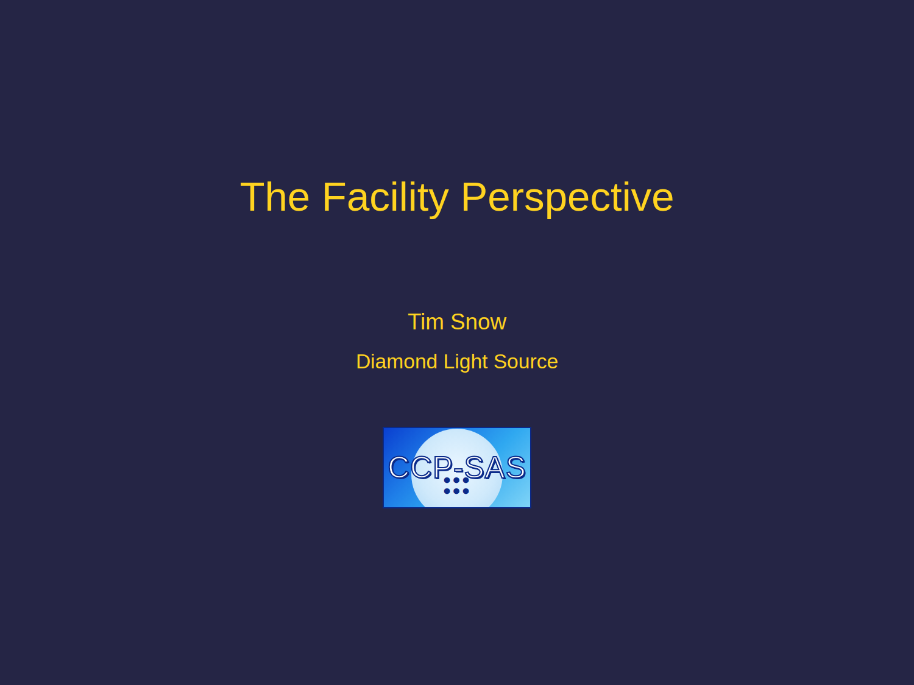The Facility Perspective
Tim Snow
Diamond Light Source
●●●
●●●
CCP-SAS